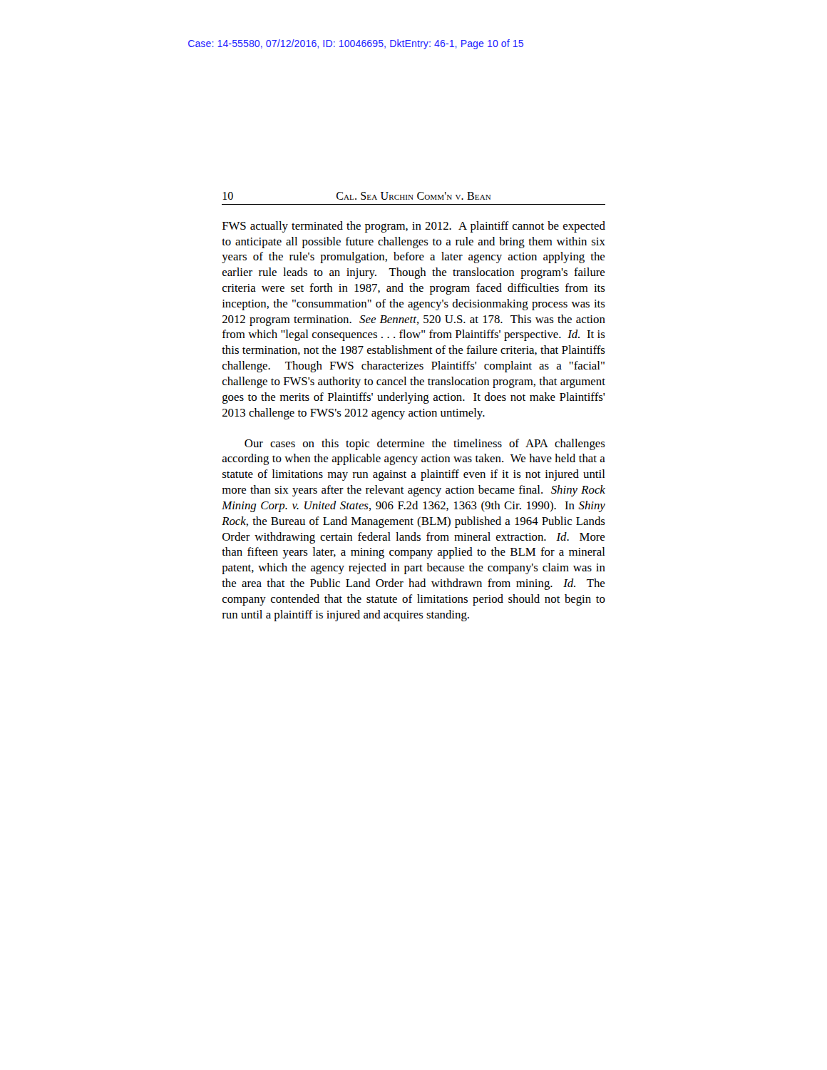Case: 14-55580, 07/12/2016, ID: 10046695, DktEntry: 46-1, Page 10 of 15
10 Cal. Sea Urchin Comm'n v. Bean
FWS actually terminated the program, in 2012. A plaintiff cannot be expected to anticipate all possible future challenges to a rule and bring them within six years of the rule's promulgation, before a later agency action applying the earlier rule leads to an injury. Though the translocation program's failure criteria were set forth in 1987, and the program faced difficulties from its inception, the "consummation" of the agency's decisionmaking process was its 2012 program termination. See Bennett, 520 U.S. at 178. This was the action from which "legal consequences . . . flow" from Plaintiffs' perspective. Id. It is this termination, not the 1987 establishment of the failure criteria, that Plaintiffs challenge. Though FWS characterizes Plaintiffs' complaint as a "facial" challenge to FWS's authority to cancel the translocation program, that argument goes to the merits of Plaintiffs' underlying action. It does not make Plaintiffs' 2013 challenge to FWS's 2012 agency action untimely.
Our cases on this topic determine the timeliness of APA challenges according to when the applicable agency action was taken. We have held that a statute of limitations may run against a plaintiff even if it is not injured until more than six years after the relevant agency action became final. Shiny Rock Mining Corp. v. United States, 906 F.2d 1362, 1363 (9th Cir. 1990). In Shiny Rock, the Bureau of Land Management (BLM) published a 1964 Public Lands Order withdrawing certain federal lands from mineral extraction. Id. More than fifteen years later, a mining company applied to the BLM for a mineral patent, which the agency rejected in part because the company's claim was in the area that the Public Land Order had withdrawn from mining. Id. The company contended that the statute of limitations period should not begin to run until a plaintiff is injured and acquires standing.